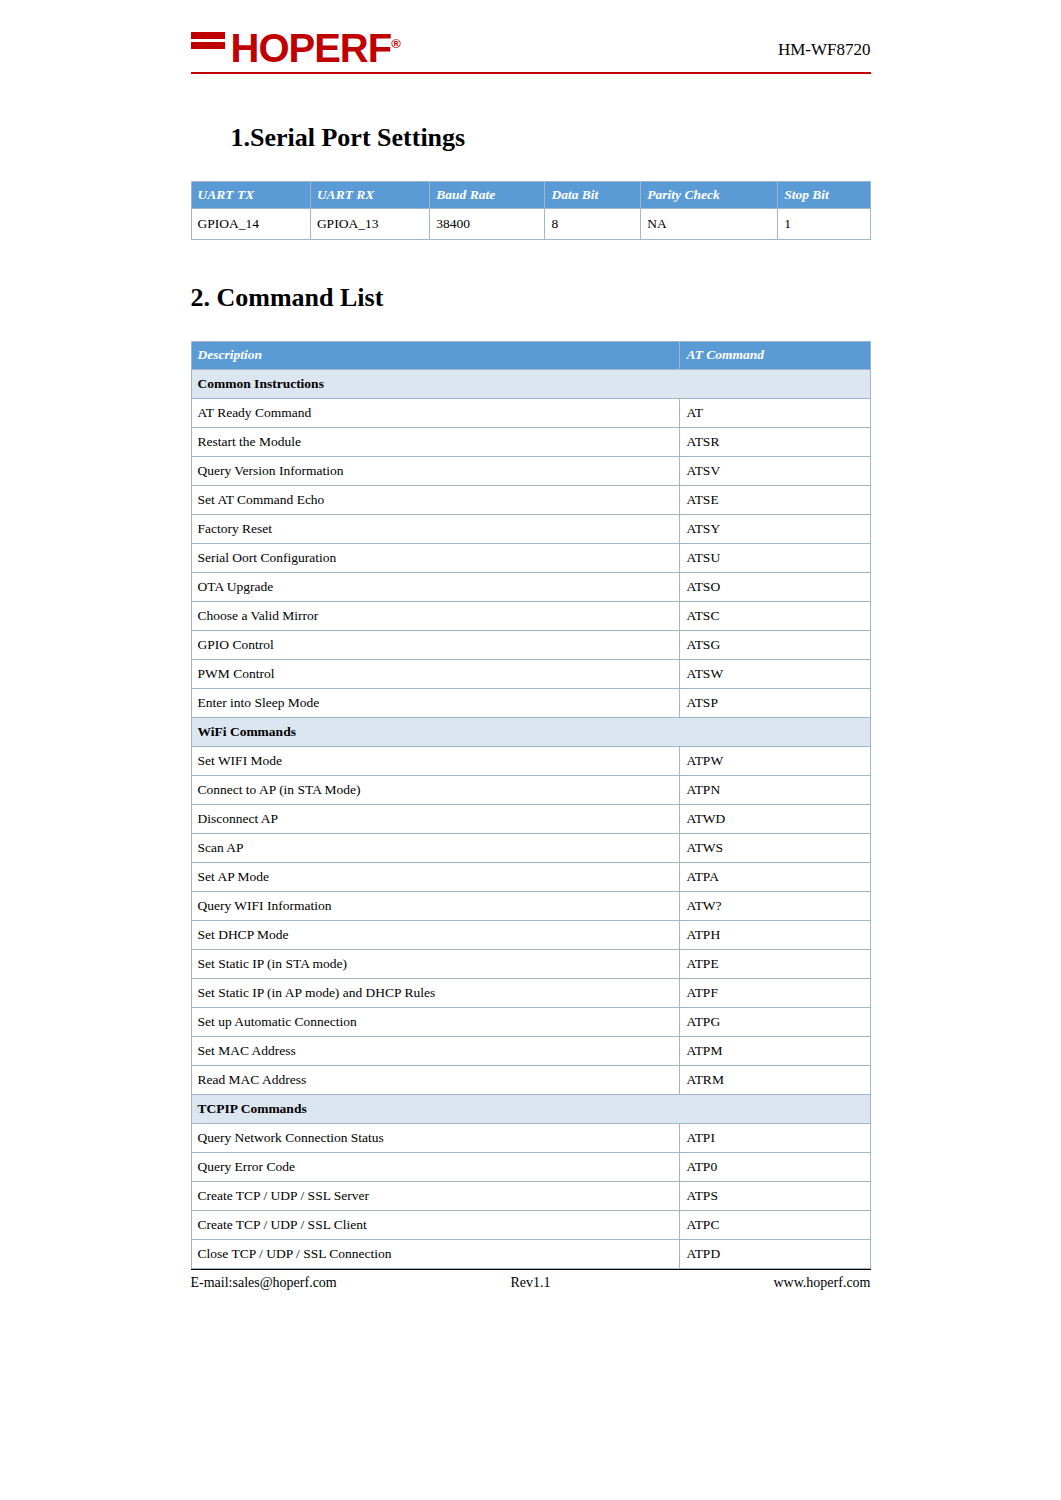HOPERF®
HM-WF8720
1.Serial Port Settings
| UART TX | UART RX | Baud Rate | Data Bit | Parity Check | Stop Bit |
| --- | --- | --- | --- | --- | --- |
| GPIOA_14 | GPIOA_13 | 38400 | 8 | NA | 1 |
2. Command List
| Description | AT Command |
| --- | --- |
| Common Instructions |
| AT Ready Command | AT |
| Restart the Module | ATSR |
| Query Version Information | ATSV |
| Set AT Command Echo | ATSE |
| Factory Reset | ATSY |
| Serial Oort Configuration | ATSU |
| OTA Upgrade | ATSO |
| Choose a Valid Mirror | ATSC |
| GPIO Control | ATSG |
| PWM Control | ATSW |
| Enter into Sleep Mode | ATSP |
| WiFi Commands |
| Set WIFI Mode | ATPW |
| Connect to AP (in STA Mode) | ATPN |
| Disconnect AP | ATWD |
| Scan AP | ATWS |
| Set AP Mode | ATPA |
| Query WIFI Information | ATW? |
| Set DHCP Mode | ATPH |
| Set Static IP (in STA mode) | ATPE |
| Set Static IP (in AP mode) and DHCP Rules | ATPF |
| Set up Automatic Connection | ATPG |
| Set MAC Address | ATPM |
| Read MAC Address | ATRM |
| TCPIP Commands |
| Query Network Connection Status | ATPI |
| Query Error Code | ATP0 |
| Create TCP / UDP / SSL Server | ATPS |
| Create TCP / UDP / SSL Client | ATPC |
| Close TCP / UDP / SSL Connection | ATPD |
E-mail:sales@hoperf.com
Rev1.1
www.hoperf.com